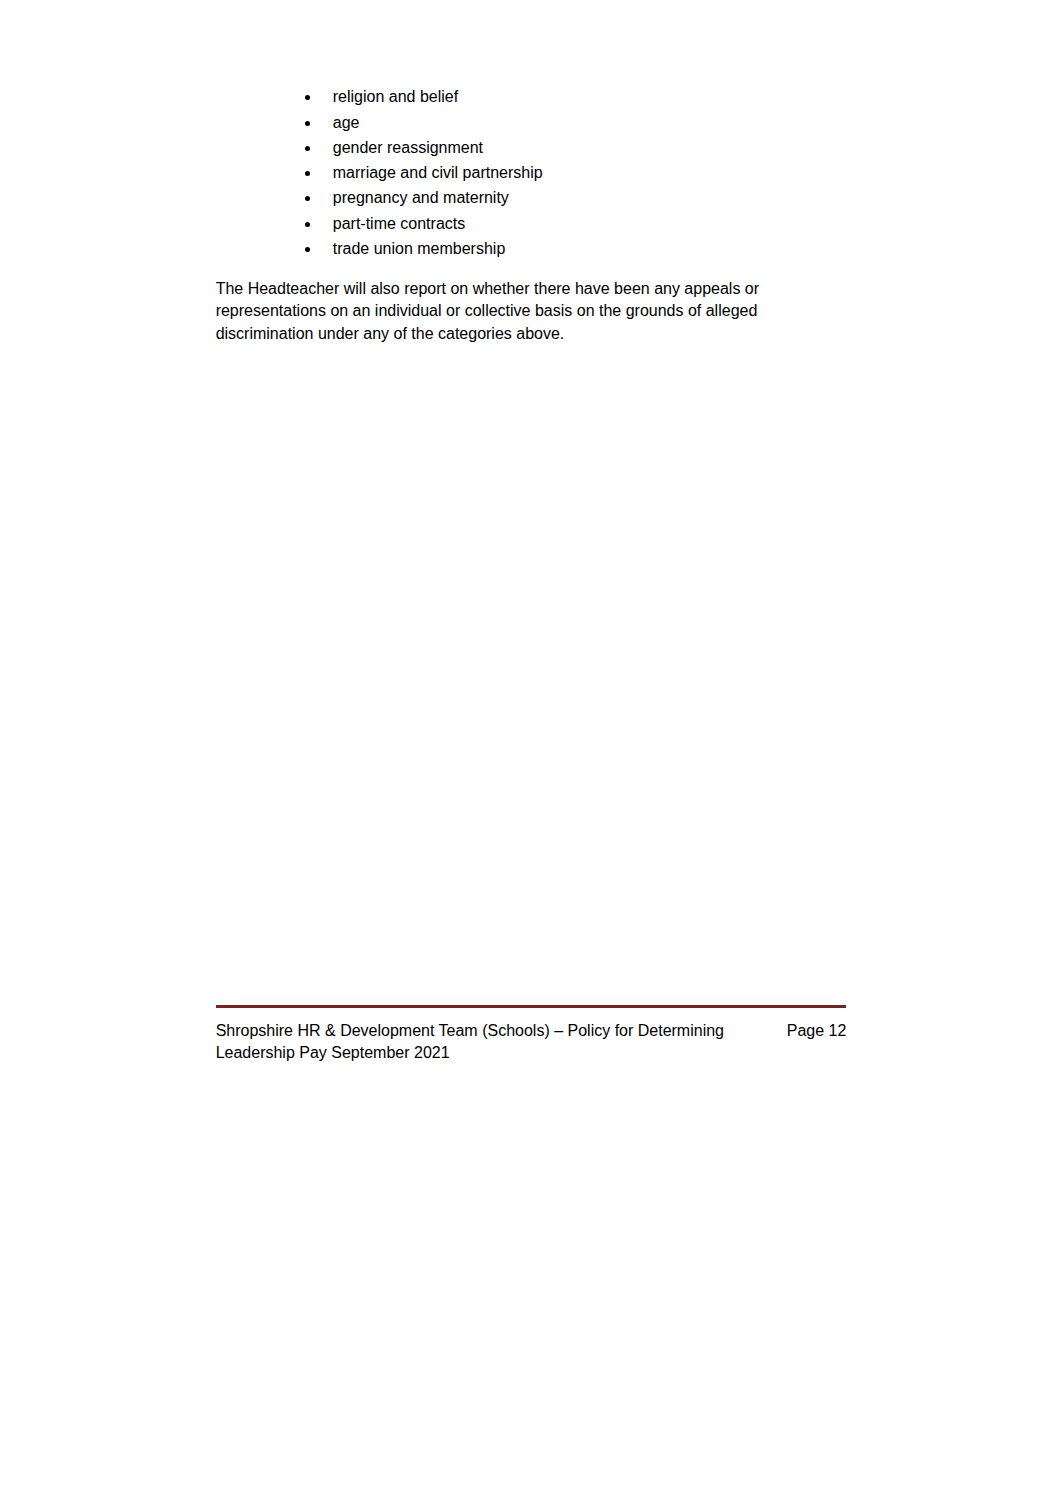religion and belief
age
gender reassignment
marriage and civil partnership
pregnancy and maternity
part-time contracts
trade union membership
The Headteacher will also report on whether there have been any appeals or representations on an individual or collective basis on the grounds of alleged discrimination under any of the categories above.
Shropshire HR & Development Team (Schools) – Policy for Determining Leadership Pay September 2021 Page 12